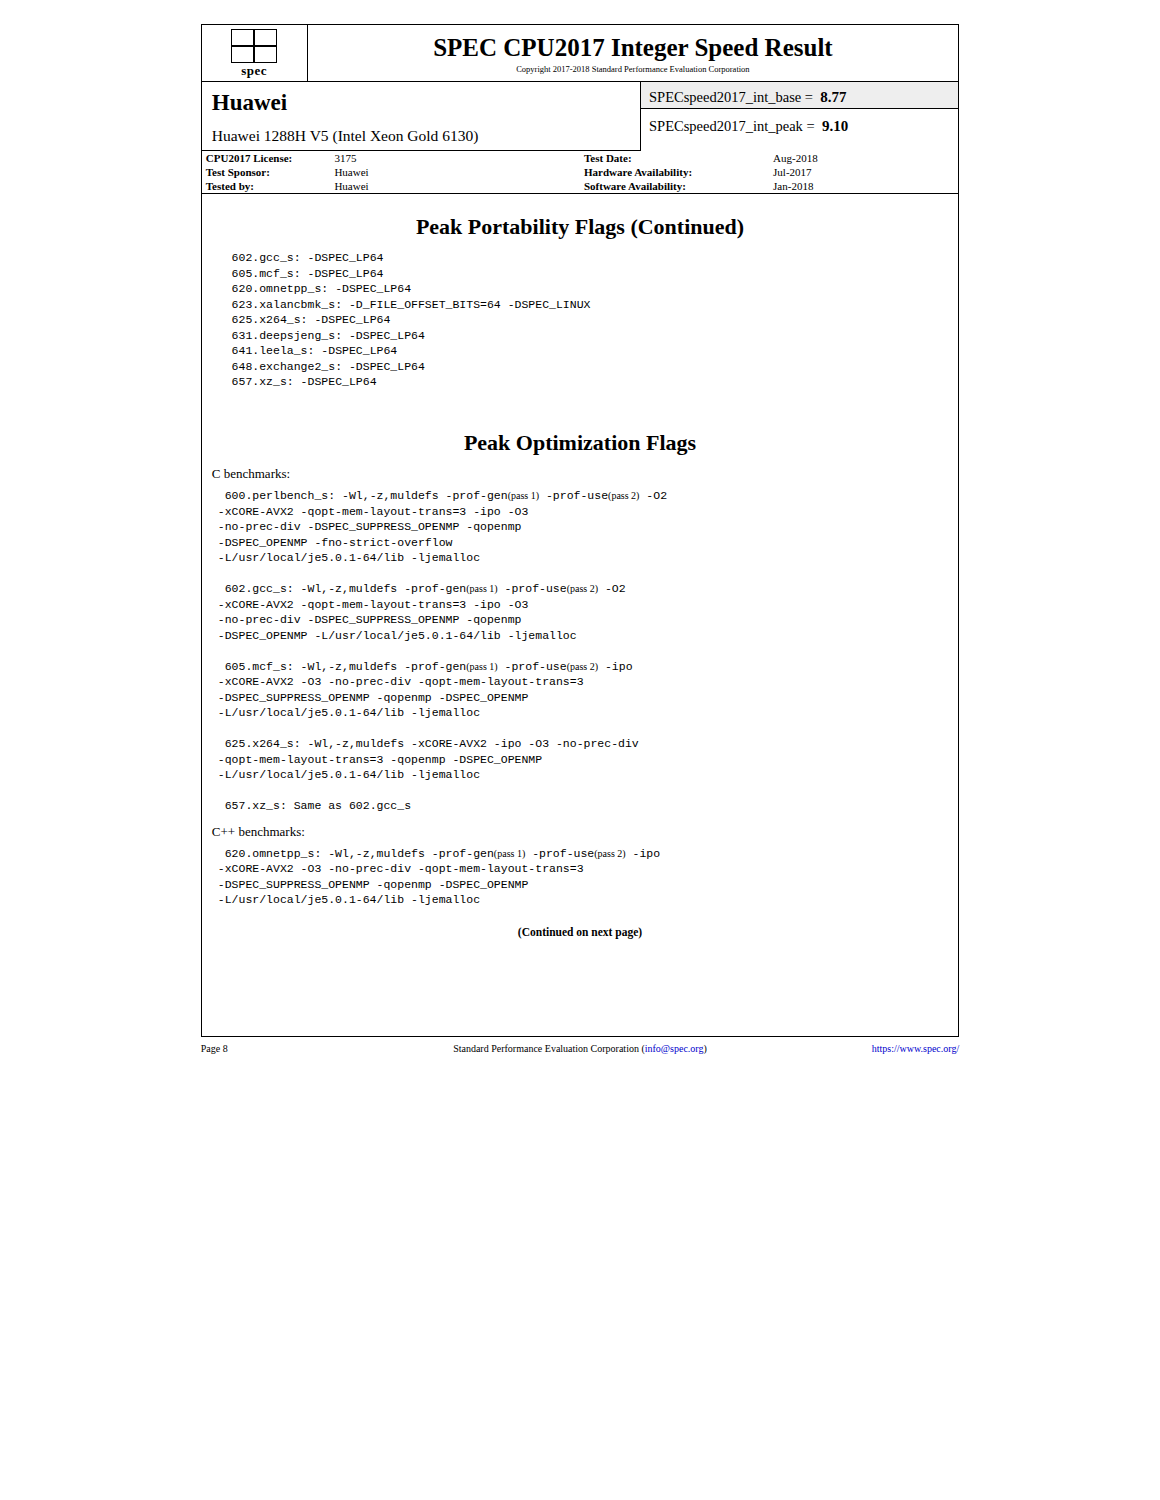spec
SPEC CPU2017 Integer Speed Result
Copyright 2017-2018 Standard Performance Evaluation Corporation
Huawei
Huawei 1288H V5 (Intel Xeon Gold 6130)
SPECspeed2017_int_base = 8.77
SPECspeed2017_int_peak = 9.10
| CPU2017 License: | 3175 | Test Date: | Aug-2018 |
| Test Sponsor: | Huawei | Hardware Availability: | Jul-2017 |
| Tested by: | Huawei | Software Availability: | Jan-2018 |
Peak Portability Flags (Continued)
  602.gcc_s: -DSPEC_LP64
  605.mcf_s: -DSPEC_LP64
  620.omnetpp_s: -DSPEC_LP64
  623.xalancbmk_s: -D_FILE_OFFSET_BITS=64 -DSPEC_LINUX
  625.x264_s: -DSPEC_LP64
  631.deepsjeng_s: -DSPEC_LP64
  641.leela_s: -DSPEC_LP64
  648.exchange2_s: -DSPEC_LP64
  657.xz_s: -DSPEC_LP64
Peak Optimization Flags
C benchmarks:
 600.perlbench_s: -Wl,-z,muldefs -prof-gen(pass 1) -prof-use(pass 2) -O2
-xCORE-AVX2 -qopt-mem-layout-trans=3 -ipo -O3
-no-prec-div -DSPEC_SUPPRESS_OPENMP -qopenmp
-DSPEC_OPENMP -fno-strict-overflow
-L/usr/local/je5.0.1-64/lib -ljemalloc

 602.gcc_s: -Wl,-z,muldefs -prof-gen(pass 1) -prof-use(pass 2) -O2
-xCORE-AVX2 -qopt-mem-layout-trans=3 -ipo -O3
-no-prec-div -DSPEC_SUPPRESS_OPENMP -qopenmp
-DSPEC_OPENMP -L/usr/local/je5.0.1-64/lib -ljemalloc

 605.mcf_s: -Wl,-z,muldefs -prof-gen(pass 1) -prof-use(pass 2) -ipo
-xCORE-AVX2 -O3 -no-prec-div -qopt-mem-layout-trans=3
-DSPEC_SUPPRESS_OPENMP -qopenmp -DSPEC_OPENMP
-L/usr/local/je5.0.1-64/lib -ljemalloc

 625.x264_s: -Wl,-z,muldefs -xCORE-AVX2 -ipo -O3 -no-prec-div
-qopt-mem-layout-trans=3 -qopenmp -DSPEC_OPENMP
-L/usr/local/je5.0.1-64/lib -ljemalloc

 657.xz_s: Same as 602.gcc_s
C++ benchmarks:
 620.omnetpp_s: -Wl,-z,muldefs -prof-gen(pass 1) -prof-use(pass 2) -ipo
-xCORE-AVX2 -O3 -no-prec-div -qopt-mem-layout-trans=3
-DSPEC_SUPPRESS_OPENMP -qopenmp -DSPEC_OPENMP
-L/usr/local/je5.0.1-64/lib -ljemalloc
(Continued on next page)
Page 8
Standard Performance Evaluation Corporation (info@spec.org)
https://www.spec.org/